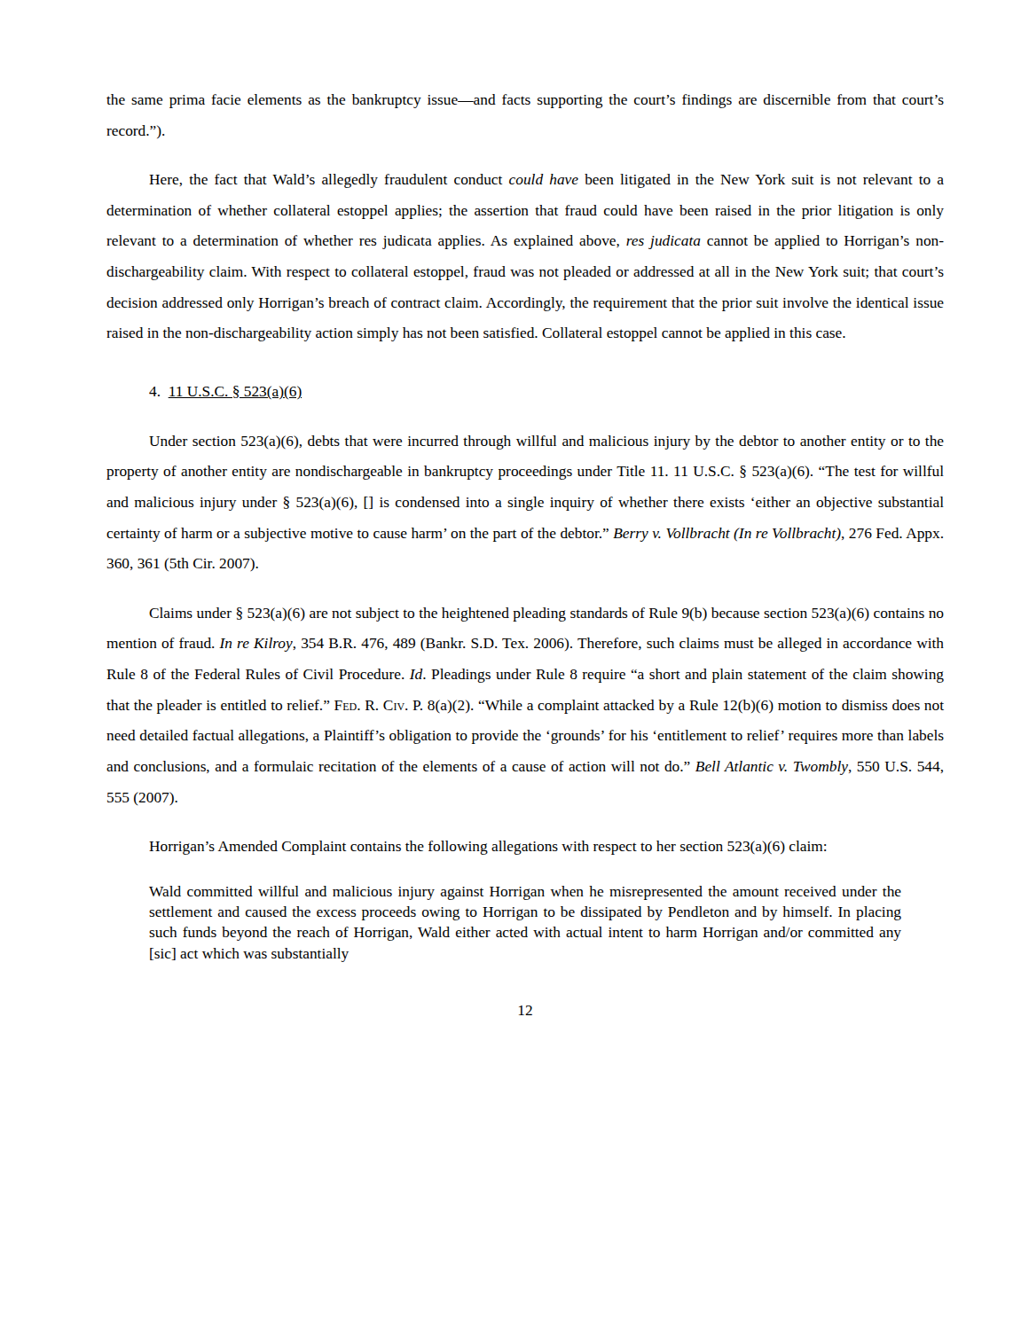the same prima facie elements as the bankruptcy issue—and facts supporting the court’s findings are discernible from that court’s record.”).
Here, the fact that Wald’s allegedly fraudulent conduct could have been litigated in the New York suit is not relevant to a determination of whether collateral estoppel applies; the assertion that fraud could have been raised in the prior litigation is only relevant to a determination of whether res judicata applies. As explained above, res judicata cannot be applied to Horrigan’s non-dischargeability claim. With respect to collateral estoppel, fraud was not pleaded or addressed at all in the New York suit; that court’s decision addressed only Horrigan’s breach of contract claim. Accordingly, the requirement that the prior suit involve the identical issue raised in the non-dischargeability action simply has not been satisfied. Collateral estoppel cannot be applied in this case.
4. 11 U.S.C. § 523(a)(6)
Under section 523(a)(6), debts that were incurred through willful and malicious injury by the debtor to another entity or to the property of another entity are nondischargeable in bankruptcy proceedings under Title 11. 11 U.S.C. § 523(a)(6). “The test for willful and malicious injury under § 523(a)(6), [] is condensed into a single inquiry of whether there exists ‘either an objective substantial certainty of harm or a subjective motive to cause harm’ on the part of the debtor.” Berry v. Vollbracht (In re Vollbracht), 276 Fed. Appx. 360, 361 (5th Cir. 2007).
Claims under § 523(a)(6) are not subject to the heightened pleading standards of Rule 9(b) because section 523(a)(6) contains no mention of fraud. In re Kilroy, 354 B.R. 476, 489 (Bankr. S.D. Tex. 2006). Therefore, such claims must be alleged in accordance with Rule 8 of the Federal Rules of Civil Procedure. Id. Pleadings under Rule 8 require “a short and plain statement of the claim showing that the pleader is entitled to relief.” Fed. R. Civ. P. 8(a)(2). “While a complaint attacked by a Rule 12(b)(6) motion to dismiss does not need detailed factual allegations, a Plaintiff’s obligation to provide the ‘grounds’ for his ‘entitlement to relief’ requires more than labels and conclusions, and a formulaic recitation of the elements of a cause of action will not do.” Bell Atlantic v. Twombly, 550 U.S. 544, 555 (2007).
Horrigan’s Amended Complaint contains the following allegations with respect to her section 523(a)(6) claim:
Wald committed willful and malicious injury against Horrigan when he misrepresented the amount received under the settlement and caused the excess proceeds owing to Horrigan to be dissipated by Pendleton and by himself. In placing such funds beyond the reach of Horrigan, Wald either acted with actual intent to harm Horrigan and/or committed any [sic] act which was substantially
12